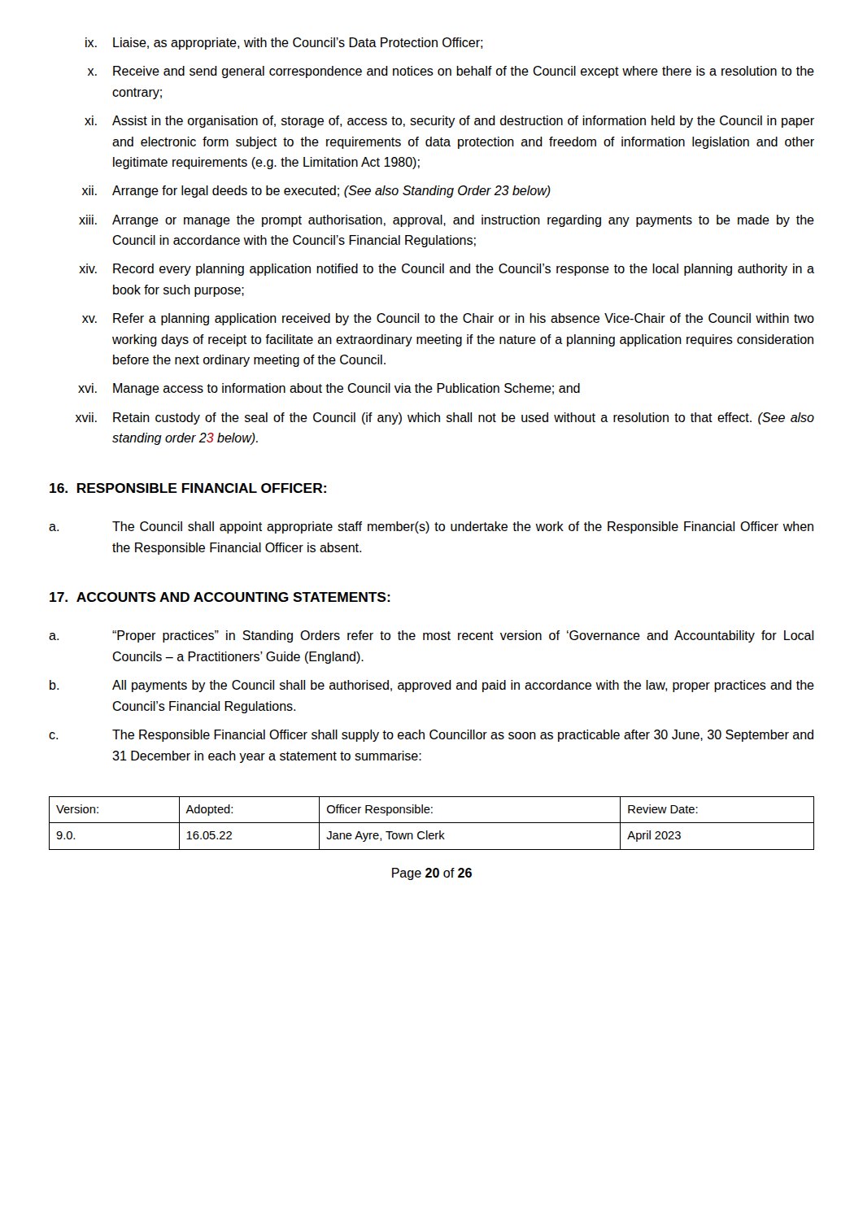ix. Liaise, as appropriate, with the Council’s Data Protection Officer;
x. Receive and send general correspondence and notices on behalf of the Council except where there is a resolution to the contrary;
xi. Assist in the organisation of, storage of, access to, security of and destruction of information held by the Council in paper and electronic form subject to the requirements of data protection and freedom of information legislation and other legitimate requirements (e.g. the Limitation Act 1980);
xii. Arrange for legal deeds to be executed; (See also Standing Order 23 below)
xiii. Arrange or manage the prompt authorisation, approval, and instruction regarding any payments to be made by the Council in accordance with the Council’s Financial Regulations;
xiv. Record every planning application notified to the Council and the Council’s response to the local planning authority in a book for such purpose;
xv. Refer a planning application received by the Council to the Chair or in his absence Vice-Chair of the Council within two working days of receipt to facilitate an extraordinary meeting if the nature of a planning application requires consideration before the next ordinary meeting of the Council.
xvi. Manage access to information about the Council via the Publication Scheme; and
xvii. Retain custody of the seal of the Council (if any) which shall not be used without a resolution to that effect. (See also standing order 23 below).
16. RESPONSIBLE FINANCIAL OFFICER:
a. The Council shall appoint appropriate staff member(s) to undertake the work of the Responsible Financial Officer when the Responsible Financial Officer is absent.
17. ACCOUNTS AND ACCOUNTING STATEMENTS:
a.“Proper practices” in Standing Orders refer to the most recent version of ‘Governance and Accountability for Local Councils – a Practitioners’ Guide (England).
b. All payments by the Council shall be authorised, approved and paid in accordance with the law, proper practices and the Council’s Financial Regulations.
c. The Responsible Financial Officer shall supply to each Councillor as soon as practicable after 30 June, 30 September and 31 December in each year a statement to summarise:
| Version: | Adopted: | Officer Responsible: | Review Date: |
| 9.0. | 16.05.22 | Jane Ayre, Town Clerk | April 2023 |
Page 20 of 26